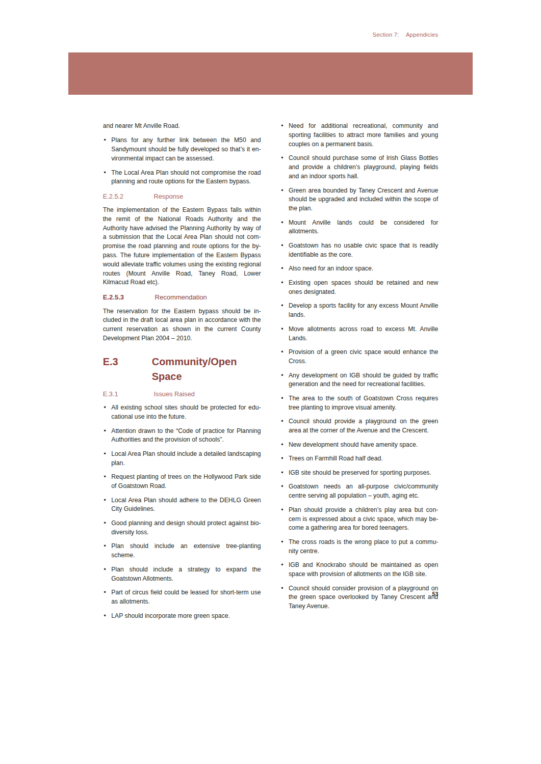Section 7: Appendicies
and nearer Mt Anville Road.
Plans for any further link between the M50 and Sandymount should be fully developed so that’s it environmental impact can be assessed.
The Local Area Plan should not compromise the road planning and route options for the Eastern bypass.
E.2.5.2 Response
The implementation of the Eastern Bypass falls within the remit of the National Roads Authority and the Authority have advised the Planning Authority by way of a submission that the Local Area Plan should not compromise the road planning and route options for the bypass. The future implementation of the Eastern Bypass would alleviate traffic volumes using the existing regional routes (Mount Anville Road, Taney Road, Lower Kilmacud Road etc).
E.2.5.3 Recommendation
The reservation for the Eastern bypass should be included in the draft local area plan in accordance with the current reservation as shown in the current County Development Plan 2004 – 2010.
E.3 Community/Open Space
E.3.1 Issues Raised
All existing school sites should be protected for educational use into the future.
Attention drawn to the “Code of practice for Planning Authorities and the provision of schools”.
Local Area Plan should include a detailed landscaping plan.
Request planting of trees on the Hollywood Park side of Goatstown Road.
Local Area Plan should adhere to the DEHLG Green City Guidelines.
Good planning and design should protect against biodiversity loss.
Plan should include an extensive tree-planting scheme.
Plan should include a strategy to expand the Goatstown Allotments.
Part of circus field could be leased for short-term use as allotments.
LAP should incorporate more green space.
Need for additional recreational, community and sporting facilities to attract more families and young couples on a permanent basis.
Council should purchase some of Irish Glass Bottles and provide a children’s playground, playing fields and an indoor sports hall.
Green area bounded by Taney Crescent and Avenue should be upgraded and included within the scope of the plan.
Mount Anville lands could be considered for allotments.
Goatstown has no usable civic space that is readily identifiable as the core.
Also need for an indoor space.
Existing open spaces should be retained and new ones designated.
Develop a sports facility for any excess Mount Anville lands.
Move allotments across road to excess Mt. Anville Lands.
Provision of a green civic space would enhance the Cross.
Any development on IGB should be guided by traffic generation and the need for recreational facilities.
The area to the south of Goatstown Cross requires tree planting to improve visual amenity.
Council should provide a playground on the green area at the corner of the Avenue and the Crescent.
New development should have amenity space.
Trees on Farmhill Road half dead.
IGB site should be preserved for sporting purposes.
Goatstown needs an all-purpose civic/community centre serving all population – youth, aging etc.
Plan should provide a children’s play area but concern is expressed about a civic space, which may become a gathering area for bored teenagers.
The cross roads is the wrong place to put a community centre.
IGB and Knockrabo should be maintained as open space with provision of allotments on the IGB site.
Council should consider provision of a playground on the green space overlooked by Taney Crescent and Taney Avenue.
53